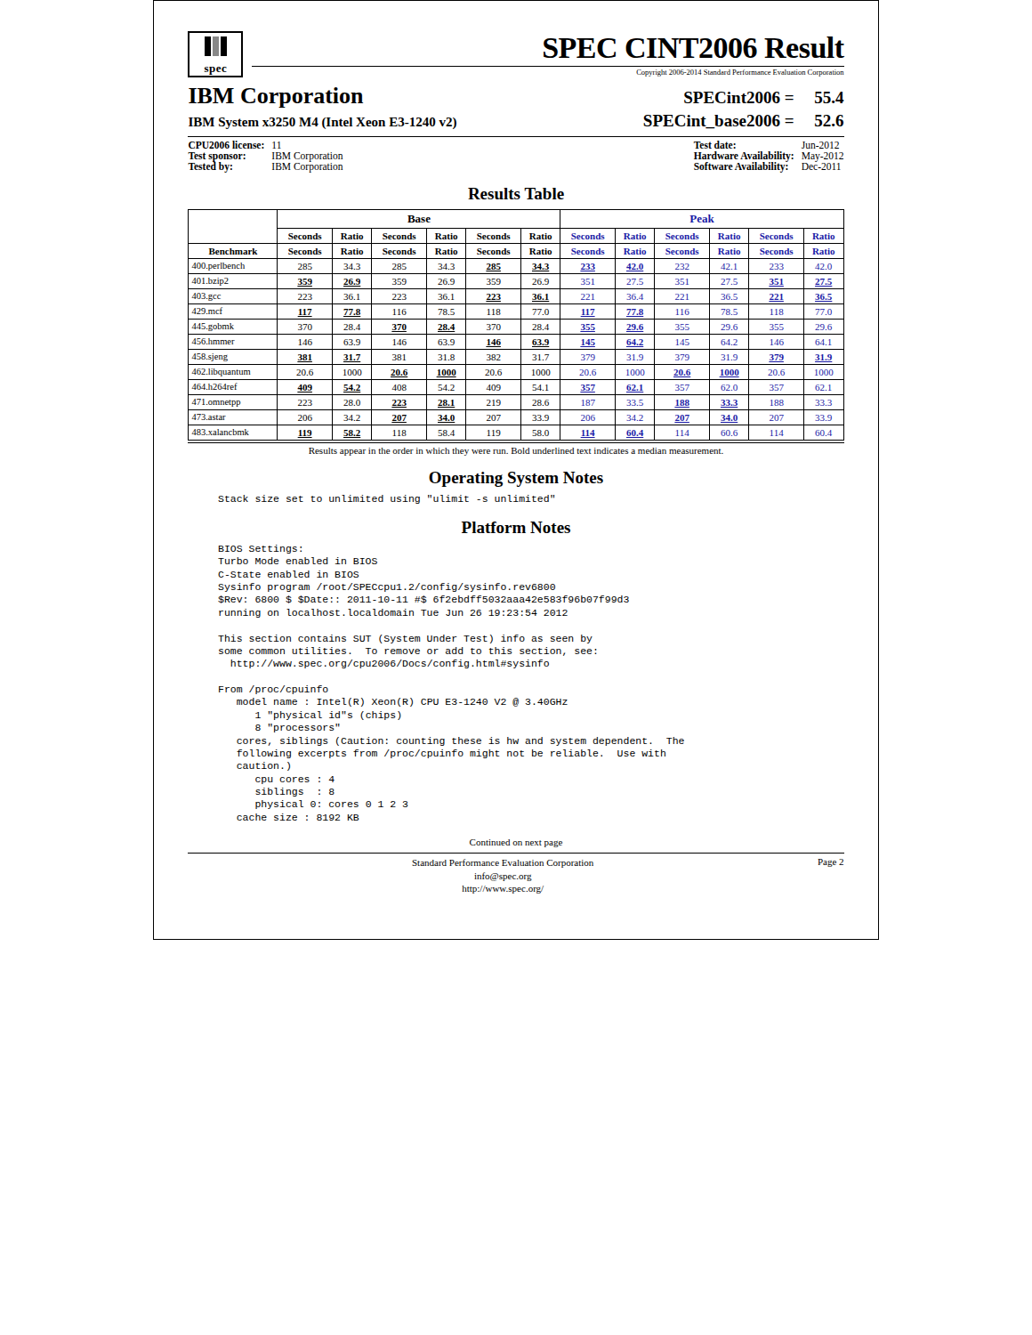spec
SPEC CINT2006 Result
Copyright 2006-2014 Standard Performance Evaluation Corporation
IBM Corporation
SPECint2006 = 55.4
IBM System x3250 M4 (Intel Xeon E3-1240 v2)
SPECint_base2006 = 52.6
CPU2006 license:
11
Test date:
Jun-2012
Test sponsor:
IBM Corporation
Hardware Availability:
May-2012
Tested by:
IBM Corporation
Software Availability:
Dec-2011
Results Table
| | Base | Peak |
| --- | --- | --- |
| Seconds | Ratio | Seconds | Ratio | Seconds | Ratio | Seconds | Ratio | Seconds | Ratio | Seconds | Ratio |
| Benchmark | Seconds | Ratio | Seconds | Ratio | Seconds | Ratio | Seconds | Ratio | Seconds | Ratio | Seconds | Ratio |
| 400.perlbench | 285 | 34.3 | 285 | 34.3 | 285 | 34.3 | 233 | 42.0 | 232 | 42.1 | 233 | 42.0 |
| 401.bzip2 | 359 | 26.9 | 359 | 26.9 | 359 | 26.9 | 351 | 27.5 | 351 | 27.5 | 351 | 27.5 |
| 403.gcc | 223 | 36.1 | 223 | 36.1 | 223 | 36.1 | 221 | 36.4 | 221 | 36.5 | 221 | 36.5 |
| 429.mcf | 117 | 77.8 | 116 | 78.5 | 118 | 77.0 | 117 | 77.8 | 116 | 78.5 | 118 | 77.0 |
| 445.gobmk | 370 | 28.4 | 370 | 28.4 | 370 | 28.4 | 355 | 29.6 | 355 | 29.6 | 355 | 29.6 |
| 456.hmmer | 146 | 63.9 | 146 | 63.9 | 146 | 63.9 | 145 | 64.2 | 145 | 64.2 | 146 | 64.1 |
| 458.sjeng | 381 | 31.7 | 381 | 31.8 | 382 | 31.7 | 379 | 31.9 | 379 | 31.9 | 379 | 31.9 |
| 462.libquantum | 20.6 | 1000 | 20.6 | 1000 | 20.6 | 1000 | 20.6 | 1000 | 20.6 | 1000 | 20.6 | 1000 |
| 464.h264ref | 409 | 54.2 | 408 | 54.2 | 409 | 54.1 | 357 | 62.1 | 357 | 62.0 | 357 | 62.1 |
| 471.omnetpp | 223 | 28.0 | 223 | 28.1 | 219 | 28.6 | 187 | 33.5 | 188 | 33.3 | 188 | 33.3 |
| 473.astar | 206 | 34.2 | 207 | 34.0 | 207 | 33.9 | 206 | 34.2 | 207 | 34.0 | 207 | 33.9 |
| 483.xalancbmk | 119 | 58.2 | 118 | 58.4 | 119 | 58.0 | 114 | 60.4 | 114 | 60.6 | 114 | 60.4 |
Results appear in the order in which they were run. Bold underlined text indicates a median measurement.
Operating System Notes
Stack size set to unlimited using "ulimit -s unlimited"
Platform Notes
BIOS Settings:
Turbo Mode enabled in BIOS
C-State enabled in BIOS
Sysinfo program /root/SPECcpu1.2/config/sysinfo.rev6800
$Rev: 6800 $ $Date:: 2011-10-11 #$ 6f2ebdff5032aaa42e583f96b07f99d3
running on localhost.localdomain Tue Jun 26 19:23:54 2012

This section contains SUT (System Under Test) info as seen by
some common utilities.  To remove or add to this section, see:
  http://www.spec.org/cpu2006/Docs/config.html#sysinfo

From /proc/cpuinfo
   model name : Intel(R) Xeon(R) CPU E3-1240 V2 @ 3.40GHz
      1 "physical id"s (chips)
      8 "processors"
   cores, siblings (Caution: counting these is hw and system dependent.  The
   following excerpts from /proc/cpuinfo might not be reliable.  Use with
   caution.)
      cpu cores : 4
      siblings  : 8
      physical 0: cores 0 1 2 3
   cache size : 8192 KB
Continued on next page
Standard Performance Evaluation Corporation
info@spec.org
http://www.spec.org/
Page 2